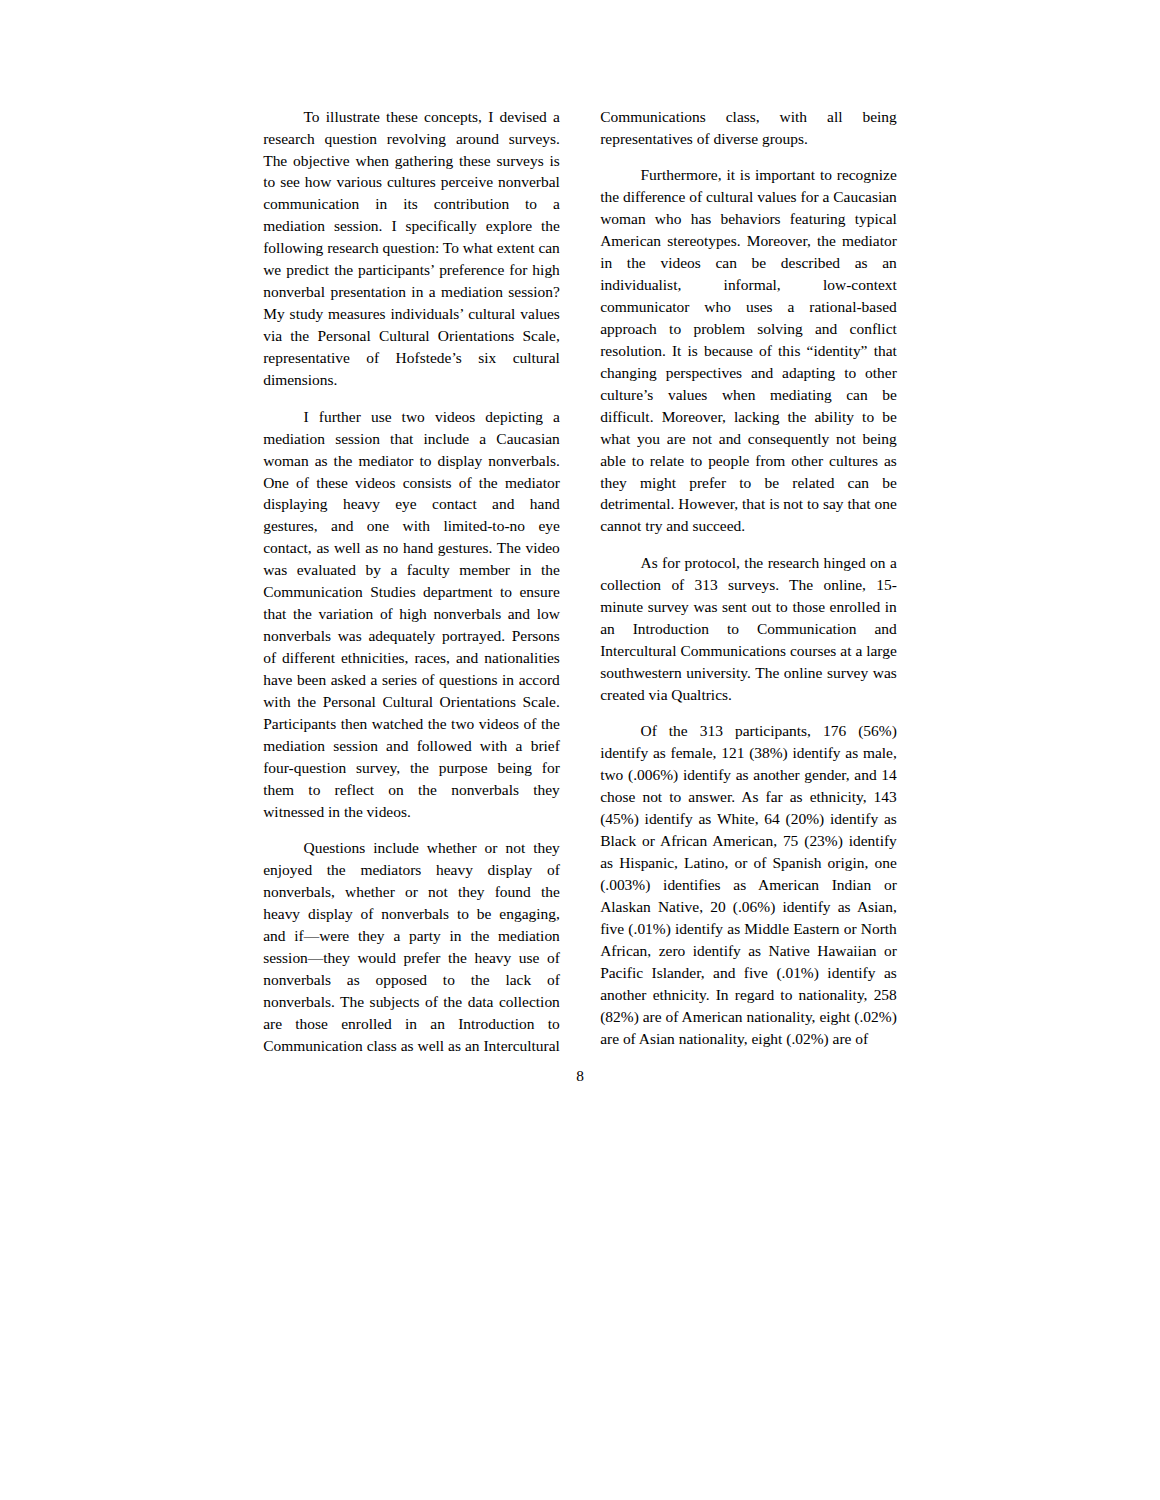To illustrate these concepts, I devised a research question revolving around surveys. The objective when gathering these surveys is to see how various cultures perceive nonverbal communication in its contribution to a mediation session. I specifically explore the following research question: To what extent can we predict the participants’ preference for high nonverbal presentation in a mediation session? My study measures individuals’ cultural values via the Personal Cultural Orientations Scale, representative of Hofstede’s six cultural dimensions.
I further use two videos depicting a mediation session that include a Caucasian woman as the mediator to display nonverbals. One of these videos consists of the mediator displaying heavy eye contact and hand gestures, and one with limited-to-no eye contact, as well as no hand gestures. The video was evaluated by a faculty member in the Communication Studies department to ensure that the variation of high nonverbals and low nonverbals was adequately portrayed. Persons of different ethnicities, races, and nationalities have been asked a series of questions in accord with the Personal Cultural Orientations Scale. Participants then watched the two videos of the mediation session and followed with a brief four-question survey, the purpose being for them to reflect on the nonverbals they witnessed in the videos.
Questions include whether or not they enjoyed the mediators heavy display of nonverbals, whether or not they found the heavy display of nonverbals to be engaging, and if—were they a party in the mediation session—they would prefer the heavy use of nonverbals as opposed to the lack of nonverbals. The subjects of the data collection are those enrolled in an Introduction to Communication class as well as an Intercultural Communications class, with all being representatives of diverse groups.
Furthermore, it is important to recognize the difference of cultural values for a Caucasian woman who has behaviors featuring typical American stereotypes. Moreover, the mediator in the videos can be described as an individualist, informal, low-context communicator who uses a rational-based approach to problem solving and conflict resolution. It is because of this “identity” that changing perspectives and adapting to other culture’s values when mediating can be difficult. Moreover, lacking the ability to be what you are not and consequently not being able to relate to people from other cultures as they might prefer to be related can be detrimental. However, that is not to say that one cannot try and succeed.
As for protocol, the research hinged on a collection of 313 surveys. The online, 15-minute survey was sent out to those enrolled in an Introduction to Communication and Intercultural Communications courses at a large southwestern university. The online survey was created via Qualtrics.
Of the 313 participants, 176 (56%) identify as female, 121 (38%) identify as male, two (.006%) identify as another gender, and 14 chose not to answer. As far as ethnicity, 143 (45%) identify as White, 64 (20%) identify as Black or African American, 75 (23%) identify as Hispanic, Latino, or of Spanish origin, one (.003%) identifies as American Indian or Alaskan Native, 20 (.06%) identify as Asian, five (.01%) identify as Middle Eastern or North African, zero identify as Native Hawaiian or Pacific Islander, and five (.01%) identify as another ethnicity. In regard to nationality, 258 (82%) are of American nationality, eight (.02%) are of Asian nationality, eight (.02%) are of
8